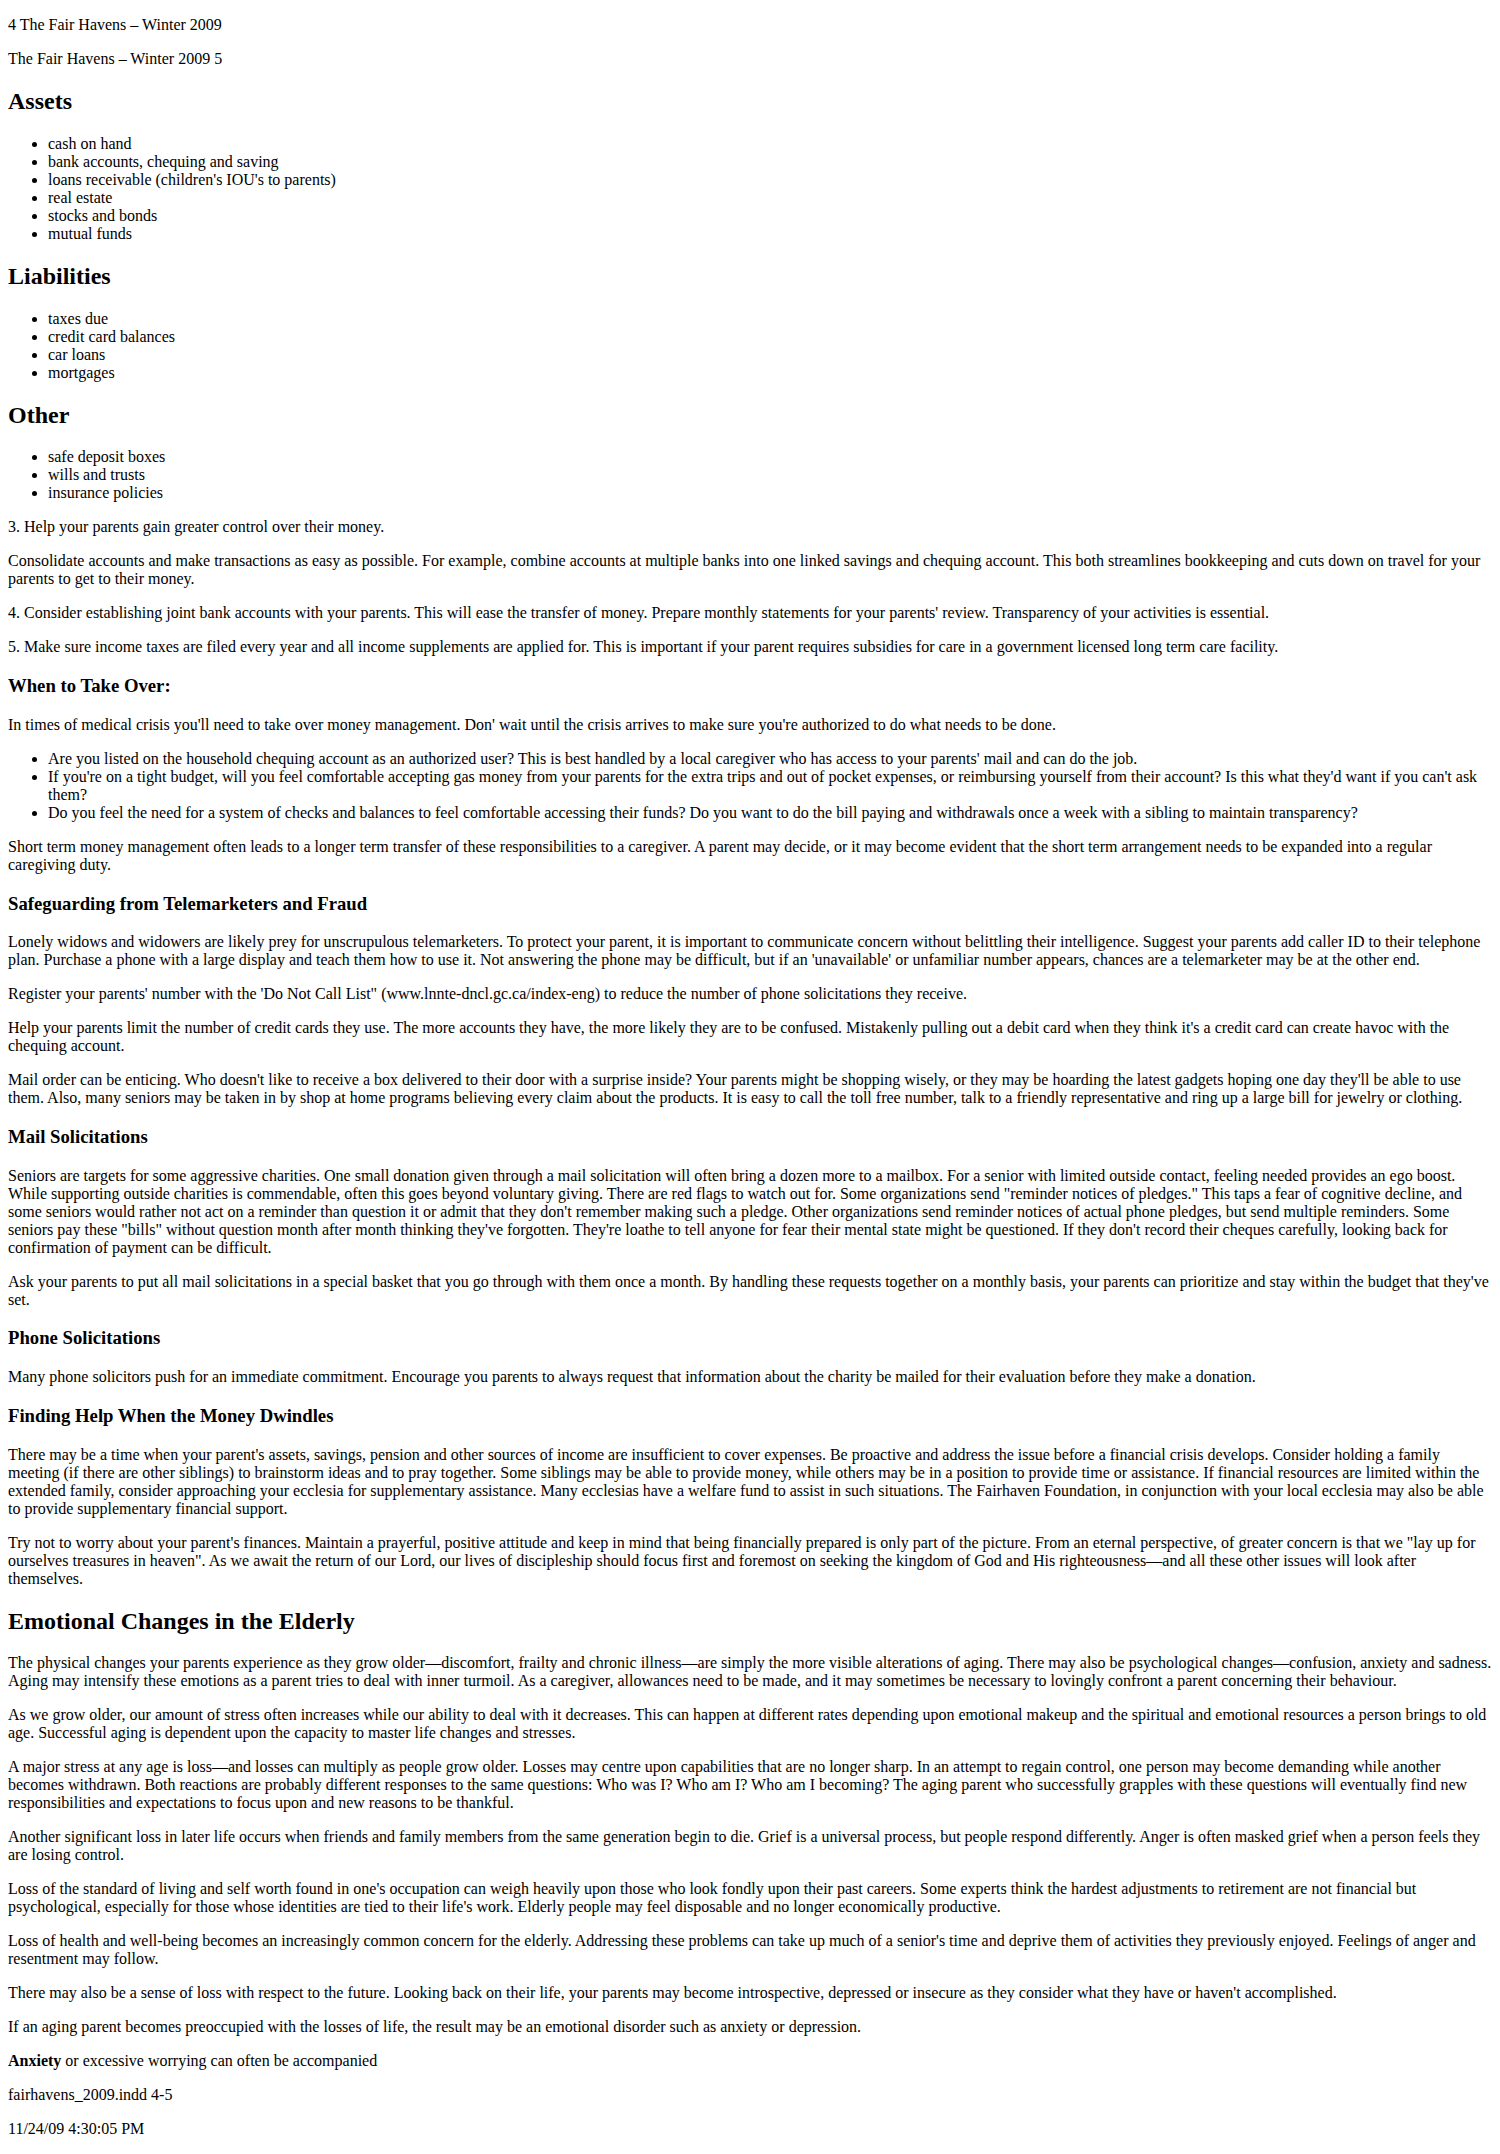4 The Fair Havens – Winter 2009
The Fair Havens – Winter 2009 5
Assets
cash on hand
bank accounts, chequing and saving
loans receivable (children's IOU's to parents)
real estate
stocks and bonds
mutual funds
Liabilities
taxes due
credit card balances
car loans
mortgages
Other
safe deposit boxes
wills and trusts
insurance policies
3. Help your parents gain greater control over their money.
Consolidate accounts and make transactions as easy as possible. For example, combine accounts at multiple banks into one linked savings and chequing account. This both streamlines bookkeeping and cuts down on travel for your parents to get to their money.
4. Consider establishing joint bank accounts with your parents. This will ease the transfer of money. Prepare monthly statements for your parents' review. Transparency of your activities is essential.
5. Make sure income taxes are filed every year and all income supplements are applied for. This is important if your parent requires subsidies for care in a government licensed long term care facility.
When to Take Over:
In times of medical crisis you'll need to take over money management. Don' wait until the crisis arrives to make sure you're authorized to do what needs to be done.
Are you listed on the household chequing account as an authorized user? This is best handled by a local caregiver who has access to your parents' mail and can do the job.
If you're on a tight budget, will you feel comfortable accepting gas money from your parents for the extra trips and out of pocket expenses, or reimbursing yourself from their account? Is this what they'd want if you can't ask them?
Do you feel the need for a system of checks and balances to feel comfortable accessing their funds? Do you want to do the bill paying and withdrawals once a week with a sibling to maintain transparency?
Short term money management often leads to a longer term transfer of these responsibilities to a caregiver. A parent may decide, or it may become evident that the short term arrangement needs to be expanded into a regular caregiving duty.
Safeguarding from Telemarketers and Fraud
Lonely widows and widowers are likely prey for unscrupulous telemarketers. To protect your parent, it is important to communicate concern without belittling their intelligence. Suggest your parents add caller ID to their telephone plan. Purchase a phone with a large display and teach them how to use it. Not answering the phone may be difficult, but if an 'unavailable' or unfamiliar number appears, chances are a telemarketer may be at the other end.
Register your parents' number with the 'Do Not Call List" (www.lnnte-dncl.gc.ca/index-eng) to reduce the number of phone solicitations they receive.
Help your parents limit the number of credit cards they use. The more accounts they have, the more likely they are to be confused. Mistakenly pulling out a debit card when they think it's a credit card can create havoc with the chequing account.
Mail order can be enticing. Who doesn't like to receive a box delivered to their door with a surprise inside? Your parents might be shopping wisely, or they may be hoarding the latest gadgets hoping one day they'll be able to use them. Also, many seniors may be taken in by shop at home programs believing every claim about the products. It is easy to call the toll free number, talk to a friendly representative and ring up a large bill for jewelry or clothing.
Mail Solicitations
Seniors are targets for some aggressive charities. One small donation given through a mail solicitation will often bring a dozen more to a mailbox. For a senior with limited outside contact, feeling needed provides an ego boost. While supporting outside charities is commendable, often this goes beyond voluntary giving. There are red flags to watch out for. Some organizations send "reminder notices of pledges." This taps a fear of cognitive decline, and some seniors would rather not act on a reminder than question it or admit that they don't remember making such a pledge. Other organizations send reminder notices of actual phone pledges, but send multiple reminders. Some seniors pay these "bills" without question month after month thinking they've forgotten. They're loathe to tell anyone for fear their mental state might be questioned. If they don't record their cheques carefully, looking back for confirmation of payment can be difficult.
Ask your parents to put all mail solicitations in a special basket that you go through with them once a month. By handling these requests together on a monthly basis, your parents can prioritize and stay within the budget that they've set.
Phone Solicitations
Many phone solicitors push for an immediate commitment. Encourage you parents to always request that information about the charity be mailed for their evaluation before they make a donation.
Finding Help When the Money Dwindles
There may be a time when your parent's assets, savings, pension and other sources of income are insufficient to cover expenses. Be proactive and address the issue before a financial crisis develops. Consider holding a family meeting (if there are other siblings) to brainstorm ideas and to pray together. Some siblings may be able to provide money, while others may be in a position to provide time or assistance. If financial resources are limited within the extended family, consider approaching your ecclesia for supplementary assistance. Many ecclesias have a welfare fund to assist in such situations. The Fairhaven Foundation, in conjunction with your local ecclesia may also be able to provide supplementary financial support.
Try not to worry about your parent's finances. Maintain a prayerful, positive attitude and keep in mind that being financially prepared is only part of the picture. From an eternal perspective, of greater concern is that we "lay up for ourselves treasures in heaven". As we await the return of our Lord, our lives of discipleship should focus first and foremost on seeking the kingdom of God and His righteousness—and all these other issues will look after themselves.
Emotional Changes in the Elderly
The physical changes your parents experience as they grow older—discomfort, frailty and chronic illness—are simply the more visible alterations of aging. There may also be psychological changes—confusion, anxiety and sadness. Aging may intensify these emotions as a parent tries to deal with inner turmoil. As a caregiver, allowances need to be made, and it may sometimes be necessary to lovingly confront a parent concerning their behaviour.
As we grow older, our amount of stress often increases while our ability to deal with it decreases. This can happen at different rates depending upon emotional makeup and the spiritual and emotional resources a person brings to old age. Successful aging is dependent upon the capacity to master life changes and stresses.
A major stress at any age is loss—and losses can multiply as people grow older. Losses may centre upon capabilities that are no longer sharp. In an attempt to regain control, one person may become demanding while another becomes withdrawn. Both reactions are probably different responses to the same questions: Who was I? Who am I? Who am I becoming? The aging parent who successfully grapples with these questions will eventually find new responsibilities and expectations to focus upon and new reasons to be thankful.
Another significant loss in later life occurs when friends and family members from the same generation begin to die. Grief is a universal process, but people respond differently. Anger is often masked grief when a person feels they are losing control.
Loss of the standard of living and self worth found in one's occupation can weigh heavily upon those who look fondly upon their past careers. Some experts think the hardest adjustments to retirement are not financial but psychological, especially for those whose identities are tied to their life's work. Elderly people may feel disposable and no longer economically productive.
Loss of health and well-being becomes an increasingly common concern for the elderly. Addressing these problems can take up much of a senior's time and deprive them of activities they previously enjoyed. Feelings of anger and resentment may follow.
There may also be a sense of loss with respect to the future. Looking back on their life, your parents may become introspective, depressed or insecure as they consider what they have or haven't accomplished.
If an aging parent becomes preoccupied with the losses of life, the result may be an emotional disorder such as anxiety or depression.
Anxiety or excessive worrying can often be accompanied
fairhavens_2009.indd 4-5
11/24/09 4:30:05 PM